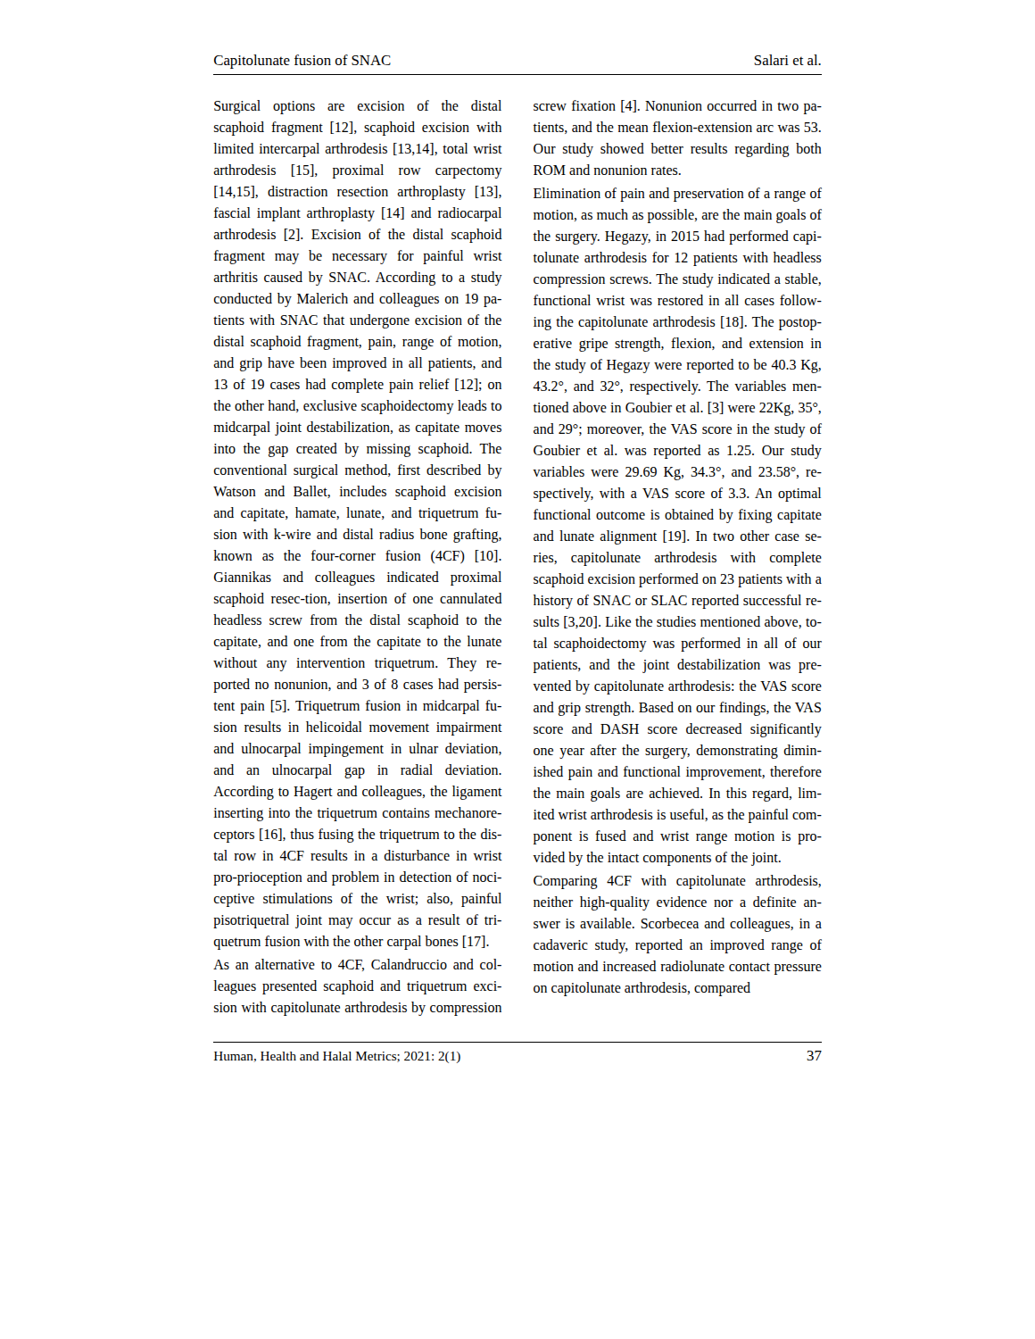Capitolunate fusion of SNAC Salari et al.
Surgical options are excision of the distal scaphoid fragment [12], scaphoid excision with limited intercarpal arthrodesis [13,14], total wrist arthrodesis [15], proximal row carpectomy [14,15], distraction resection arthroplasty [13], fascial implant arthroplasty [14] and radiocarpal arthrodesis [2]. Excision of the distal scaphoid fragment may be necessary for painful wrist arthritis caused by SNAC. According to a study conducted by Malerich and colleagues on 19 patients with SNAC that undergone excision of the distal scaphoid fragment, pain, range of motion, and grip have been improved in all patients, and 13 of 19 cases had complete pain relief [12]; on the other hand, exclusive scaphoidectomy leads to midcarpal joint destabilization, as capitate moves into the gap created by missing scaphoid. The conventional surgical method, first described by Watson and Ballet, includes scaphoid excision and capitate, hamate, lunate, and triquetrum fusion with k-wire and distal radius bone grafting, known as the four-corner fusion (4CF) [10]. Giannikas and colleagues indicated proximal scaphoid resec-tion, insertion of one cannulated headless screw from the distal scaphoid to the capitate, and one from the capitate to the lunate without any intervention triquetrum. They reported no nonunion, and 3 of 8 cases had persistent pain [5]. Triquetrum fusion in midcarpal fusion results in helicoidal movement impairment and ulnocarpal impingement in ulnar deviation, and an ulnocarpal gap in radial deviation. According to Hagert and colleagues, the ligament inserting into the triquetrum contains mechanoreceptors [16], thus fusing the triquetrum to the distal row in 4CF results in a disturbance in wrist pro-prioception and problem in detection of noci-ceptive stimulations of the wrist; also, painful pisotriquetral joint may occur as a result of tri-quetrum fusion with the other carpal bones [17].
As an alternative to 4CF, Calandruccio and colleagues presented scaphoid and triquetrum excision with capitolunate arthrodesis by compression screw fixation [4]. Nonunion occurred in two patients, and the mean flexion-extension arc was 53. Our study showed better results regarding both ROM and nonunion rates.
Elimination of pain and preservation of a range of motion, as much as possible, are the main goals of the surgery. Hegazy, in 2015 had performed capitolunate arthrodesis for 12 patients with headless compression screws. The study indicated a stable, functional wrist was restored in all cases following the capitolunate arthrodesis [18]. The postoperative gripe strength, flexion, and extension in the study of Hegazy were reported to be 40.3 Kg, 43.2°, and 32°, respectively. The variables mentioned above in Goubier et al. [3] were 22Kg, 35°, and 29°; moreover, the VAS score in the study of Goubier et al. was reported as 1.25. Our study variables were 29.69 Kg, 34.3°, and 23.58°, respectively, with a VAS score of 3.3. An optimal functional outcome is obtained by fixing capitate and lunate alignment [19]. In two other case series, capitolunate arthrodesis with complete scaphoid excision performed on 23 patients with a history of SNAC or SLAC reported successful results [3,20]. Like the studies mentioned above, total scaphoidectomy was performed in all of our patients, and the joint destabilization was prevented by capitolunate arthrodesis: the VAS score and grip strength. Based on our findings, the VAS score and DASH score decreased significantly one year after the surgery, demonstrating diminished pain and functional improvement, therefore the main goals are achieved. In this regard, limited wrist arthrodesis is useful, as the painful component is fused and wrist range motion is provided by the intact components of the joint.
Comparing 4CF with capitolunate arthrodesis, neither high-quality evidence nor a definite answer is available. Scorbecea and colleagues, in a cadaveric study, reported an improved range of motion and increased radiolunate contact pressure on capitolunate arthrodesis, compared
Human, Health and Halal Metrics; 2021: 2(1) 37